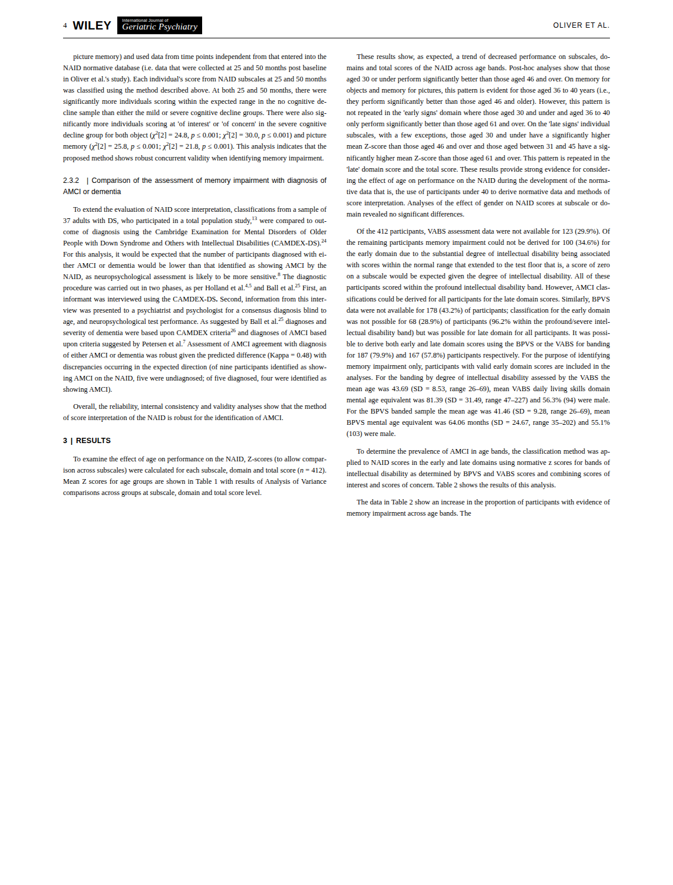4 WILEY International Journal of Geriatric Psychiatry
OLIVER ET AL.
picture memory) and used data from time points independent from that entered into the NAID normative database (i.e. data that were collected at 25 and 50 months post baseline in Oliver et al.'s study). Each individual's score from NAID subscales at 25 and 50 months was classified using the method described above. At both 25 and 50 months, there were significantly more individuals scoring within the expected range in the no cognitive decline sample than either the mild or severe cognitive decline groups. There were also significantly more individuals scoring at 'of interest' or 'of concern' in the severe cognitive decline group for both object (χ2[2] = 24.8, p ≤ 0.001; χ2[2] = 30.0, p ≤ 0.001) and picture memory (χ2[2] = 25.8, p ≤ 0.001; χ2[2] = 21.8, p ≤ 0.001). This analysis indicates that the proposed method shows robust concurrent validity when identifying memory impairment.
2.3.2|Comparison of the assessment of memory impairment with diagnosis of AMCI or dementia
To extend the evaluation of NAID score interpretation, classifications from a sample of 37 adults with DS, who participated in a total population study,13 were compared to outcome of diagnosis using the Cambridge Examination for Mental Disorders of Older People with Down Syndrome and Others with Intellectual Disabilities (CAMDEX-DS).24 For this analysis, it would be expected that the number of participants diagnosed with either AMCI or dementia would be lower than that identified as showing AMCI by the NAID, as neuropsychological assessment is likely to be more sensitive.8 The diagnostic procedure was carried out in two phases, as per Holland et al.4,5 and Ball et al.25 First, an informant was interviewed using the CAMDEX-DS. Second, information from this interview was presented to a psychiatrist and psychologist for a consensus diagnosis blind to age, and neuropsychological test performance. As suggested by Ball et al.25 diagnoses and severity of dementia were based upon CAMDEX criteria26 and diagnoses of AMCI based upon criteria suggested by Petersen et al.7 Assessment of AMCI agreement with diagnosis of either AMCI or dementia was robust given the predicted difference (Kappa = 0.48) with discrepancies occurring in the expected direction (of nine participants identified as showing AMCI on the NAID, five were undiagnosed; of five diagnosed, four were identified as showing AMCI).
Overall, the reliability, internal consistency and validity analyses show that the method of score interpretation of the NAID is robust for the identification of AMCI.
3|RESULTS
To examine the effect of age on performance on the NAID, Z-scores (to allow comparison across subscales) were calculated for each subscale, domain and total score (n = 412). Mean Z scores for age groups are shown in Table 1 with results of Analysis of Variance comparisons across groups at subscale, domain and total score level.
These results show, as expected, a trend of decreased performance on subscales, domains and total scores of the NAID across age bands. Post-hoc analyses show that those aged 30 or under perform significantly better than those aged 46 and over. On memory for objects and memory for pictures, this pattern is evident for those aged 36 to 40 years (i.e., they perform significantly better than those aged 46 and older). However, this pattern is not repeated in the 'early signs' domain where those aged 30 and under and aged 36 to 40 only perform significantly better than those aged 61 and over. On the 'late signs' individual subscales, with a few exceptions, those aged 30 and under have a significantly higher mean Z-score than those aged 46 and over and those aged between 31 and 45 have a significantly higher mean Z-score than those aged 61 and over. This pattern is repeated in the 'late' domain score and the total score. These results provide strong evidence for considering the effect of age on performance on the NAID during the development of the normative data that is, the use of participants under 40 to derive normative data and methods of score interpretation. Analyses of the effect of gender on NAID scores at subscale or domain revealed no significant differences.
Of the 412 participants, VABS assessment data were not available for 123 (29.9%). Of the remaining participants memory impairment could not be derived for 100 (34.6%) for the early domain due to the substantial degree of intellectual disability being associated with scores within the normal range that extended to the test floor that is, a score of zero on a subscale would be expected given the degree of intellectual disability. All of these participants scored within the profound intellectual disability band. However, AMCI classifications could be derived for all participants for the late domain scores. Similarly, BPVS data were not available for 178 (43.2%) of participants; classification for the early domain was not possible for 68 (28.9%) of participants (96.2% within the profound/severe intellectual disability band) but was possible for late domain for all participants. It was possible to derive both early and late domain scores using the BPVS or the VABS for banding for 187 (79.9%) and 167 (57.8%) participants respectively. For the purpose of identifying memory impairment only, participants with valid early domain scores are included in the analyses. For the banding by degree of intellectual disability assessed by the VABS the mean age was 43.69 (SD = 8.53, range 26–69), mean VABS daily living skills domain mental age equivalent was 81.39 (SD = 31.49, range 47–227) and 56.3% (94) were male. For the BPVS banded sample the mean age was 41.46 (SD = 9.28, range 26–69), mean BPVS mental age equivalent was 64.06 months (SD = 24.67, range 35–202) and 55.1% (103) were male.
To determine the prevalence of AMCI in age bands, the classification method was applied to NAID scores in the early and late domains using normative z scores for bands of intellectual disability as determined by BPVS and VABS scores and combining scores of interest and scores of concern. Table 2 shows the results of this analysis.
The data in Table 2 show an increase in the proportion of participants with evidence of memory impairment across age bands. The